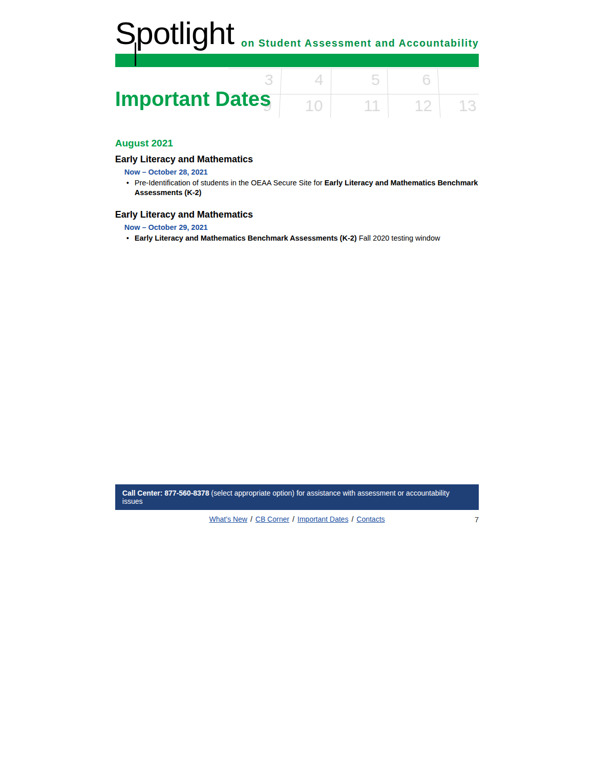Spotlight
on Student Assessment and Accountability
| Mon | Tue | Wed | Thu | Fri |
| --- | --- | --- | --- | --- |
| 3 | 4 | 5 | 6 | |
| 9 | 10 | 11 | 12 | 13 |
Important Dates
August 2021
Early Literacy and Mathematics
Now – October 28, 2021
Pre-Identification of students in the OEAA Secure Site for Early Literacy and Mathematics Benchmark Assessments (K-2)
Early Literacy and Mathematics
Now – October 29, 2021
Early Literacy and Mathematics Benchmark Assessments (K-2) Fall 2020 testing window
Call Center: 877-560-8378 (select appropriate option) for assistance with assessment or accountability issues
What’s New/ CB Corner/ Important Dates/ Contacts 7